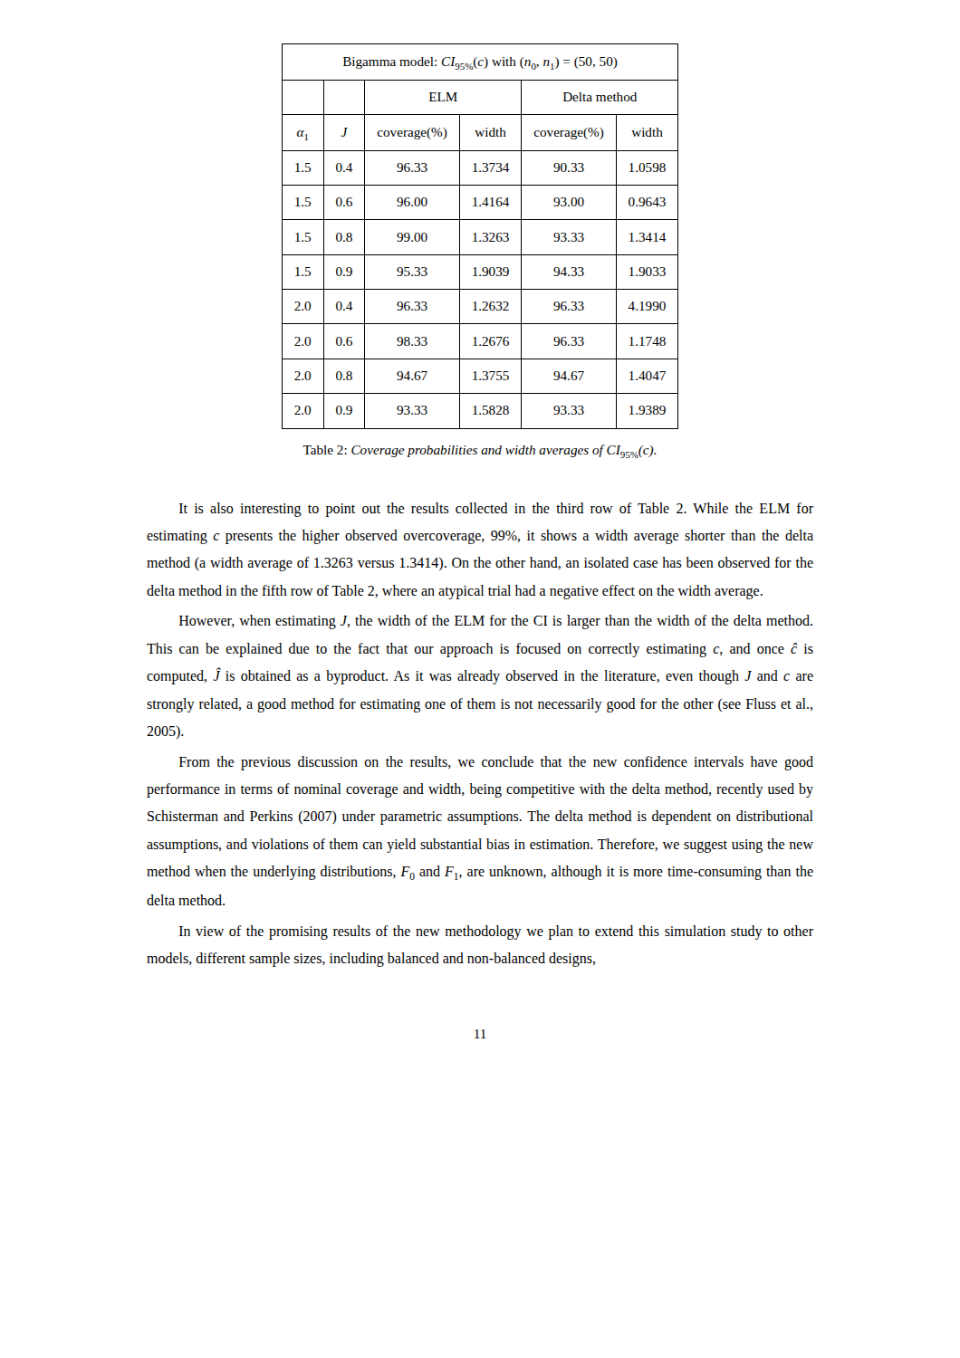Bigamma model: CI 95% ( c ) with ( n 0 , n 1 ) = (50, 50)
| | | ELM | Delta method |
| --- | --- | --- | --- |
| α 1 | J | coverage(%) | width | coverage(%) | width |
| 1.5 | 0.4 | 96.33 | 1.3734 | 90.33 | 1.0598 |
| 1.5 | 0.6 | 96.00 | 1.4164 | 93.00 | 0.9643 |
| 1.5 | 0.8 | 99.00 | 1.3263 | 93.33 | 1.3414 |
| 1.5 | 0.9 | 95.33 | 1.9039 | 94.33 | 1.9033 |
| 2.0 | 0.4 | 96.33 | 1.2632 | 96.33 | 4.1990 |
| 2.0 | 0.6 | 98.33 | 1.2676 | 96.33 | 1.1748 |
| 2.0 | 0.8 | 94.67 | 1.3755 | 94.67 | 1.4047 |
| 2.0 | 0.9 | 93.33 | 1.5828 | 93.33 | 1.9389 |
Table 2: Coverage probabilities and width averages of CI95%(c).
It is also interesting to point out the results collected in the third row of Table 2. While the ELM for estimating c presents the higher observed overcoverage, 99%, it shows a width average shorter than the delta method (a width average of 1.3263 versus 1.3414). On the other hand, an isolated case has been observed for the delta method in the fifth row of Table 2, where an atypical trial had a negative effect on the width average.
However, when estimating J, the width of the ELM for the CI is larger than the width of the delta method. This can be explained due to the fact that our approach is focused on correctly estimating c, and once ĉ is computed, Ĵ is obtained as a byproduct. As it was already observed in the literature, even though J and c are strongly related, a good method for estimating one of them is not necessarily good for the other (see Fluss et al., 2005).
From the previous discussion on the results, we conclude that the new confidence intervals have good performance in terms of nominal coverage and width, being competitive with the delta method, recently used by Schisterman and Perkins (2007) under parametric assumptions. The delta method is dependent on distributional assumptions, and violations of them can yield substantial bias in estimation. Therefore, we suggest using the new method when the underlying distributions, F0 and F1, are unknown, although it is more time-consuming than the delta method.
In view of the promising results of the new methodology we plan to extend this simulation study to other models, different sample sizes, including balanced and non-balanced designs,
11